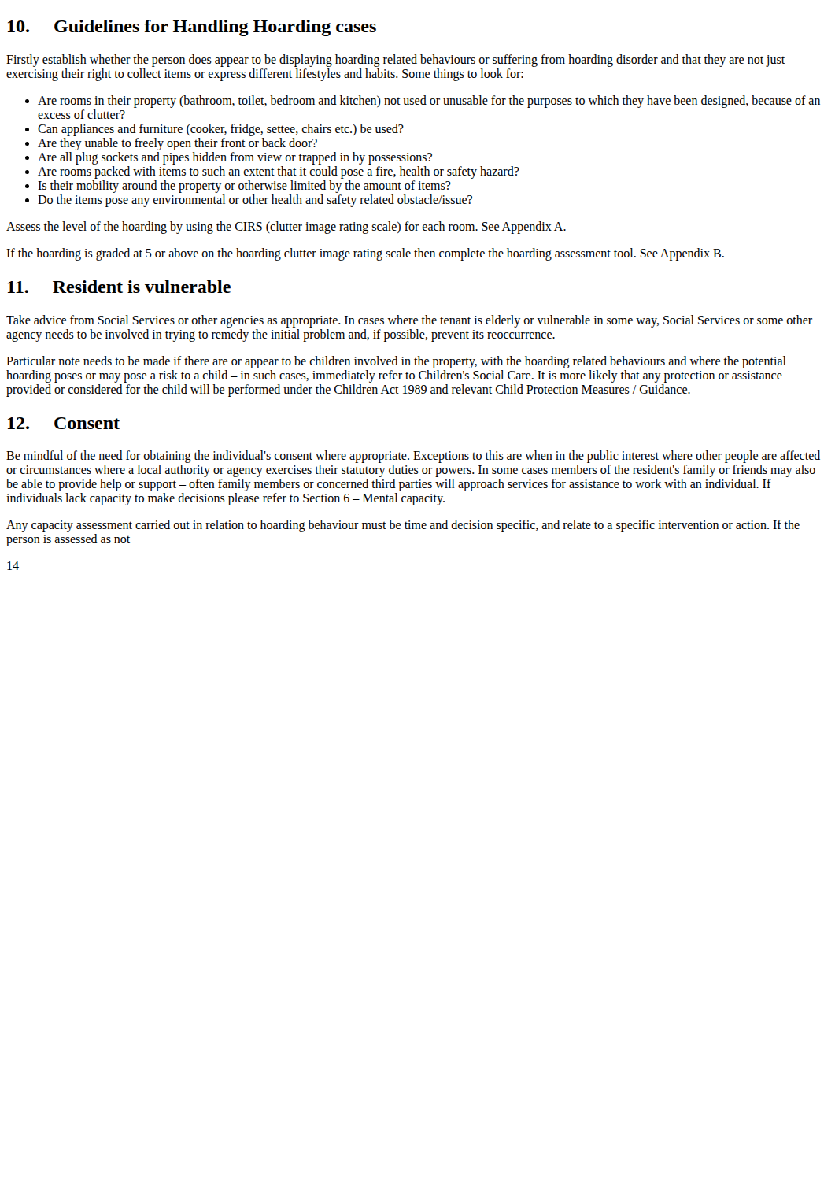10. Guidelines for Handling Hoarding cases
Firstly establish whether the person does appear to be displaying hoarding related behaviours or suffering from hoarding disorder and that they are not just exercising their right to collect items or express different lifestyles and habits. Some things to look for:
Are rooms in their property (bathroom, toilet, bedroom and kitchen) not used or unusable for the purposes to which they have been designed, because of an excess of clutter?
Can appliances and furniture (cooker, fridge, settee, chairs etc.) be used?
Are they unable to freely open their front or back door?
Are all plug sockets and pipes hidden from view or trapped in by possessions?
Are rooms packed with items to such an extent that it could pose a fire, health or safety hazard?
Is their mobility around the property or otherwise limited by the amount of items?
Do the items pose any environmental or other health and safety related obstacle/issue?
Assess the level of the hoarding by using the CIRS (clutter image rating scale) for each room. See Appendix A.
If the hoarding is graded at 5 or above on the hoarding clutter image rating scale then complete the hoarding assessment tool. See Appendix B.
11. Resident is vulnerable
Take advice from Social Services or other agencies as appropriate. In cases where the tenant is elderly or vulnerable in some way, Social Services or some other agency needs to be involved in trying to remedy the initial problem and, if possible, prevent its reoccurrence.
Particular note needs to be made if there are or appear to be children involved in the property, with the hoarding related behaviours and where the potential hoarding poses or may pose a risk to a child – in such cases, immediately refer to Children's Social Care. It is more likely that any protection or assistance provided or considered for the child will be performed under the Children Act 1989 and relevant Child Protection Measures / Guidance.
12. Consent
Be mindful of the need for obtaining the individual's consent where appropriate. Exceptions to this are when in the public interest where other people are affected or circumstances where a local authority or agency exercises their statutory duties or powers. In some cases members of the resident's family or friends may also be able to provide help or support – often family members or concerned third parties will approach services for assistance to work with an individual. If individuals lack capacity to make decisions please refer to Section 6 – Mental capacity.
Any capacity assessment carried out in relation to hoarding behaviour must be time and decision specific, and relate to a specific intervention or action. If the person is assessed as not
14